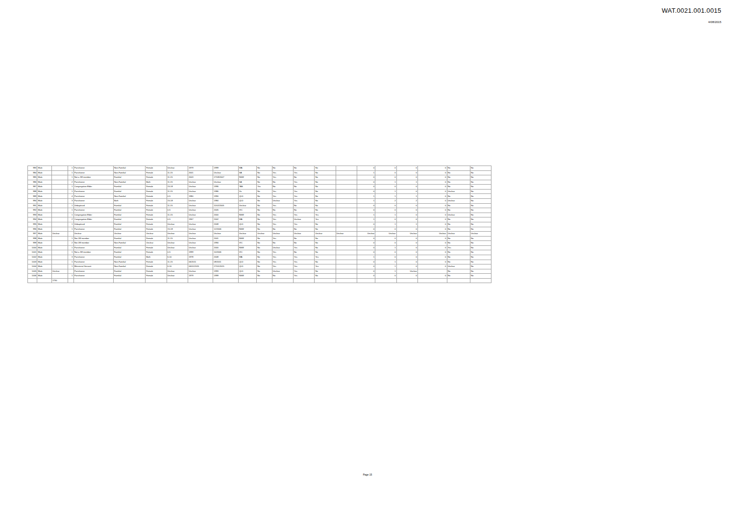WAT.0021.001.0015
4/08/2015
| 983 | Male | | 1 | Parishioner | Non-Familial | Female | Unclear | 1979 | 1999 | WA | No | No | No | No | | 0 | 0 | 0 | 0 | No | No |
| 984 | Male | | 1 | Parishioner | Non-Familial | Female | 11-15 | 2001 | Unclear | SA | No | Yes | Yes | No | | 1 | 0 | 0 | 0 | No | No |
| 985 | Male | | 1 | Not a JW member | Familial | Female | 11-15 | 2003 | 27/09/2007 | NSW | No | Yes | No | No | | 0 | 0 | 0 | 0 | No | No |
| 986 | Male | | 2 | Parishioner | Non-Familial | Both | 11-15 | Unclear | Unclear | SA | No | No | Yes | No | | 0 | 1 | 1 | 0 | No | No |
| 987 | Male | | 1 | Congregation Elder | Familial | Female | 15-18 | Unclear | 1996 | TAS | Yes | No | No | No | | 0 | 0 | 0 | 0 | No | No |
| 988 | Male | | 1 | Parishioner | Familial | Female | 11-15 | Unclear | 1986 | Vic | No | Yes | Yes | No | | 0 | 1 | 0 | 0 | Unclear | No |
| 989 | Male | | 4 | Parishioner | Non-Familial | Female | 0-5 | 1980 | 1990 | QLD | No | Yes | Yes | No | | 1 | 1 | 1 | 0 | No | No |
| 990 | Male | | 3 | Parishioner | Both | Female | 15-18 | Unclear | 1984 | QLD | No | Unclear | Yes | No | | 1 | 2 | 2 | 0 | Unclear | No |
| 991 | Male | | 1 | Unbaptised | Familial | Female | 11-15 | Unclear | 11/02/2005 | Unclear | No | Yes | No | No | | 0 | 0 | 0 | 0 | No | No |
| 992 | Male | | 1 | Parishioner | Familial | Female | 0-5 | Unclear | 2005 | VIC | No | No | No | No | | 0 | 0 | 0 | 0 | No | No |
| 993 | Male | | 1 | Congregation Elder | Familial | Female | 11-15 | Unclear | 2000 | NSW | No | Yes | Yes | Yes | | 1 | 1 | 0 | 0 | Unclear | No |
| 994 | Male | | 2 | Congregation Elder | Familial | Female | 0-5 | 1967 | 2002 | WA | No | Yes | Unclear | Yes | | 1 | 0 | 0 | 0 | No | No |
| 995 | Male | | 1 | Unbaptised | Familial | Female | Unclear | Unclear | 2008 | QLD | No | Yes | Yes | No | | 0 | 1 | 1 | 0 | No | No |
| 996 | Male | | 1 | Parishioner | Familial | Female | 15-18 | Unclear | 12/2006 | NSW | No | No | No | No | | 0 | 0 | 0 | 0 | No | No |
| 997 | Male | Unclear | | Unclear | Unclear | Unclear | Unclear | Unclear | Unclear | Unclear | Unclear | Unclear | Unclear | Unclear | Unclear | Unclear | Unclear | Unclear | Unclear | Unclear | Unclear |
| 998 | Male | | 1 | Not JW member | Familial | Female | 11-15 | Unclear | 2001 | NSW | No | Yes | No | No | | 0 | 0 | 0 | 0 | No | No |
| 999 | Male | | 2 | Not JW member | Non-Familial | Unclear | Unclear | Unclear | 1994 | VIC | No | No | No | No | | 0 | 0 | 0 | 0 | No | No |
| 1000 | Male | | 1 | Parishioner | Familial | Female | Unclear | Unclear | 2000 | NSW | No | Unclear | Yes | No | | 0 | 1 | 0 | 0 | Yes | No |
| 1001 | Male | | 1 | Not a JW member | Familial | Female | 0-5 | 1999 | 10/2006 | VIC | No | Yes | No | No | | 0 | 0 | 0 | 0 | No | No |
| 1002 | Male | | 3 | Parishioner | Familial | Both | 6-10 | 1978 | 2008 | WA | No | Yes | Yes | Yes | | 1 | 0 | 0 | 0 | No | No |
| 1003 | Male | | 1 | Parishioner | Non-Familial | Female | 11-15 | 06/2011 | 08/2011 | QLD | No | Yes | Yes | No | | 0 | 1 | 0 | 0 | No | No |
| 1004 | Male | | 1 | Ministerial Servant | Non-Familial | Female | 6-10 | 06/01/2015 | 27/01/2015 | QLD | No | Yes | Yes | Yes | | 0 | 1 | 0 | 0 | Unclear | No |
| 1005 | Male | Unclear | | Parishioner | Familial | Female | Unclear | Unclear | 1993 | QLD | No | Unclear | Yes | No | | 0 | 1 | Unclear | | No | No |
| 1006 | Male | | 1 | Parishioner | Familial | Female | Unclear | 1979 | 1999 | NSW | No | No | Yes | No | | 0 | 0 | 0 | 0 | No | No |
| | | 1730 | | | | | | | | | | | | | | | | | | | |
Page 15